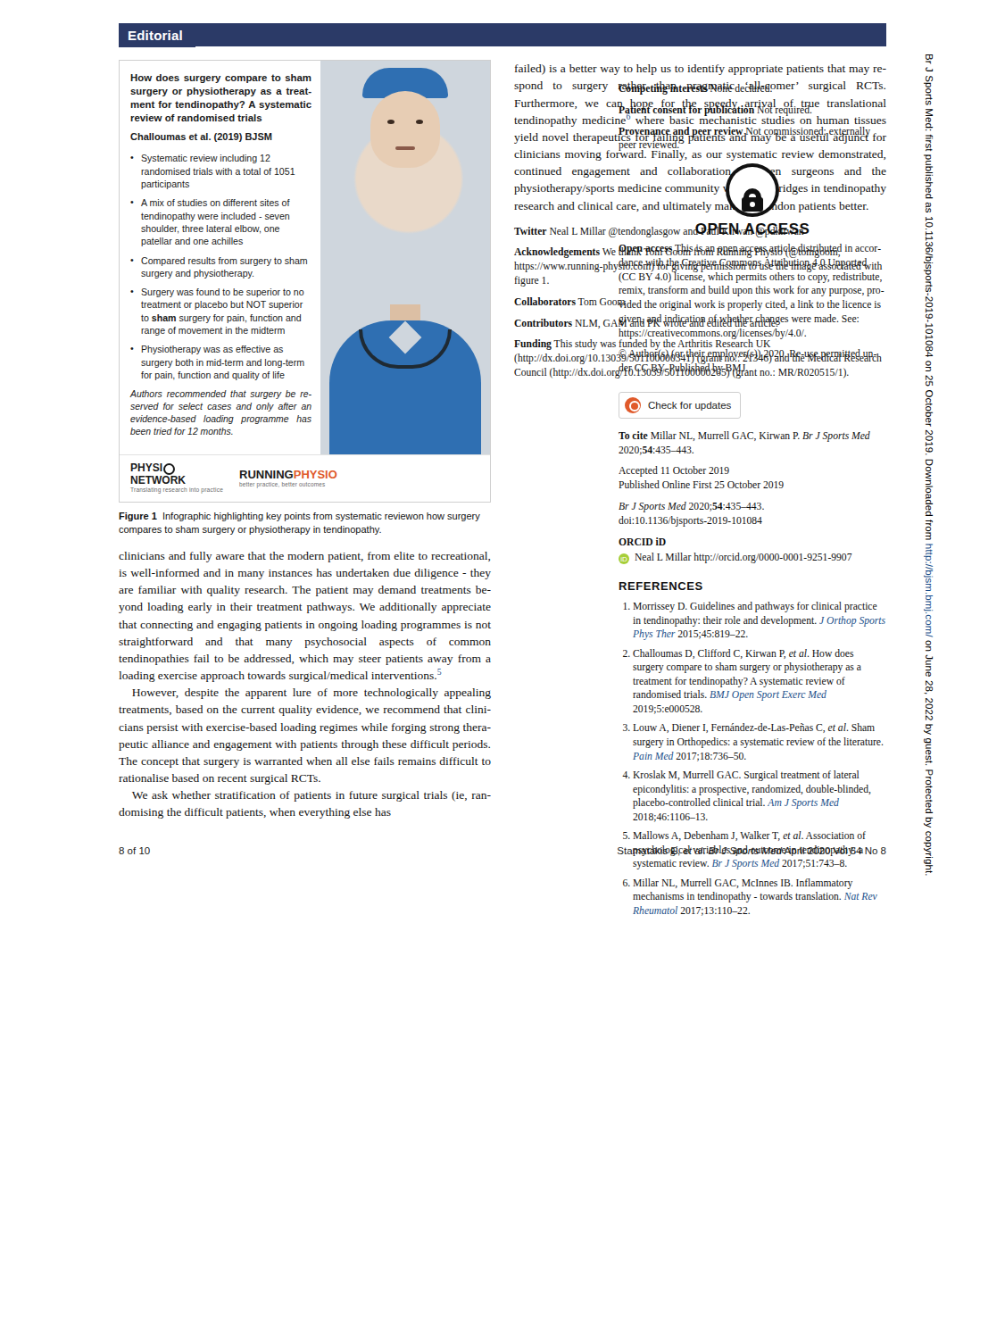Editorial
Br J Sports Med: first published as 10.1136/bjsports-2019-101084 on 25 October 2019. Downloaded from http://bjsm.bmj.com/ on June 28, 2022 by guest. Protected by copyright.
How does surgery compare to sham surgery or physiotherapy as a treatment for tendinopathy? A systematic review of randomised trials
Challoumas et al. (2019) BJSM
Systematic review including 12 randomised trials with a total of 1051 participants
A mix of studies on different sites of tendinopathy were included - seven shoulder, three lateral elbow, one patellar and one achilles
Compared results from surgery to sham surgery and physiotherapy.
Surgery was found to be superior to no treatment or placebo but NOT superior to sham surgery for pain, function and range of movement in the midterm
Physiotherapy was as effective as surgery both in mid-term and long-term for pain, function and quality of life
Authors recommended that surgery be reserved for select cases and only after an evidence-based loading programme has been tried for 12 months.
PHYSI
NETWORK
Translating research into practice
RUNNINGPHYSIO better practice, better outcomes
Figure 1 Infographic highlighting key points from systematic reviewon how surgery compares to sham surgery or physiotherapy in tendinopathy.
clinicians and fully aware that the modern patient, from elite to recreational, is well-informed and in many instances has undertaken due diligence - they are familiar with quality research. The patient may demand treatments beyond loading early in their treatment pathways. We additionally appreciate that connecting and engaging patients in ongoing loading programmes is not straightforward and that many psychosocial aspects of common tendinopathies fail to be addressed, which may steer patients away from a loading exercise approach towards surgical/medical interventions.5
However, despite the apparent lure of more technologically appealing treatments, based on the current quality evidence, we recommend that clinicians persist with exercise-based loading regimes while forging strong therapeutic alliance and engagement with patients through these difficult periods. The concept that surgery is warranted when all else fails remains difficult to rationalise based on recent surgical RCTs.
We ask whether stratification of patients in future surgical trials (ie, randomising the difficult patients, when everything else has
failed) is a better way to help us to identify appropriate patients that may respond to surgery rather than pragmatic ‘all-comer’ surgical RCTs. Furthermore, we can hope for the speedy arrival of true translational tendinopathy medicine6 where basic mechanistic studies on human tissues yield novel therapeutics for failing patients and may be a useful adjunct for clinicians moving forward. Finally, as our systematic review demonstrated, continued engagement and collaboration between surgeons and the physiotherapy/sports medicine community will build bridges in tendinopathy research and clinical care, and ultimately make our tendon patients better.
Twitter Neal L Millar @tendonglasgow and Paul Kirwan @pdkirwan
Acknowledgements We thank Tom Goom from Running Physio (@tomgoom, https://www.running-physio.com) for giving permission to use the image associated with figure 1.
Collaborators Tom Goom
Contributors NLM, GAM and PK wrote and edited the article.
Funding This study was funded by the Arthritis Research UK (http://dx.doi.org/10.13039/501100000341) (grant no.: 21346) and the Medical Research Council (http://dx.doi.org/10.13039/501100000265) (grant no.: MR/R020515/1).
spacer
Competing interests None declared.
Patient consent for publication Not required.
Provenance and peer review Not commissioned; externally peer reviewed.
OPEN ACCESS
Open access This is an open access article distributed in accordance with the Creative Commons Attribution 4.0 Unported (CC BY 4.0) license, which permits others to copy, redistribute, remix, transform and build upon this work for any purpose, provided the original work is properly cited, a link to the licence is given, and indication of whether changes were made. See: https://creativecommons.org/licenses/by/4.0/.
© Author(s) (or their employer(s)) 2020. Re-use permitted under CC BY. Published by BMJ.
Check for updates
To cite Millar NL, Murrell GAC, Kirwan P. Br J Sports Med 2020;54:435–443.
Accepted 11 October 2019
Published Online First 25 October 2019
Br J Sports Med 2020;54:435–443.
doi:10.1136/bjsports-2019-101084
ORCID iD
iD Neal L Millar http://orcid.org/0000-0001-9251-9907
REFERENCES
Morrissey D. Guidelines and pathways for clinical practice in tendinopathy: their role and development. J Orthop Sports Phys Ther 2015;45:819–22.
Challoumas D, Clifford C, Kirwan P, et al. How does surgery compare to sham surgery or physiotherapy as a treatment for tendinopathy? A systematic review of randomised trials. BMJ Open Sport Exerc Med 2019;5:e000528.
Louw A, Diener I, Fernández-de-Las-Peñas C, et al. Sham surgery in Orthopedics: a systematic review of the literature. Pain Med 2017;18:736–50.
Kroslak M, Murrell GAC. Surgical treatment of lateral epicondylitis: a prospective, randomized, double-blinded, placebo-controlled clinical trial. Am J Sports Med 2018;46:1106–13.
Mallows A, Debenham J, Walker T, et al. Association of psychological variables and outcome in tendinopathy: a systematic review. Br J Sports Med 2017;51:743–8.
Millar NL, Murrell GAC, McInnes IB. Inflammatory mechanisms in tendinopathy - towards translation. Nat Rev Rheumatol 2017;13:110–22.
8 of 10
Stamatakis E, et al. Br J Sports Med April 2020 Vol 54 No 8